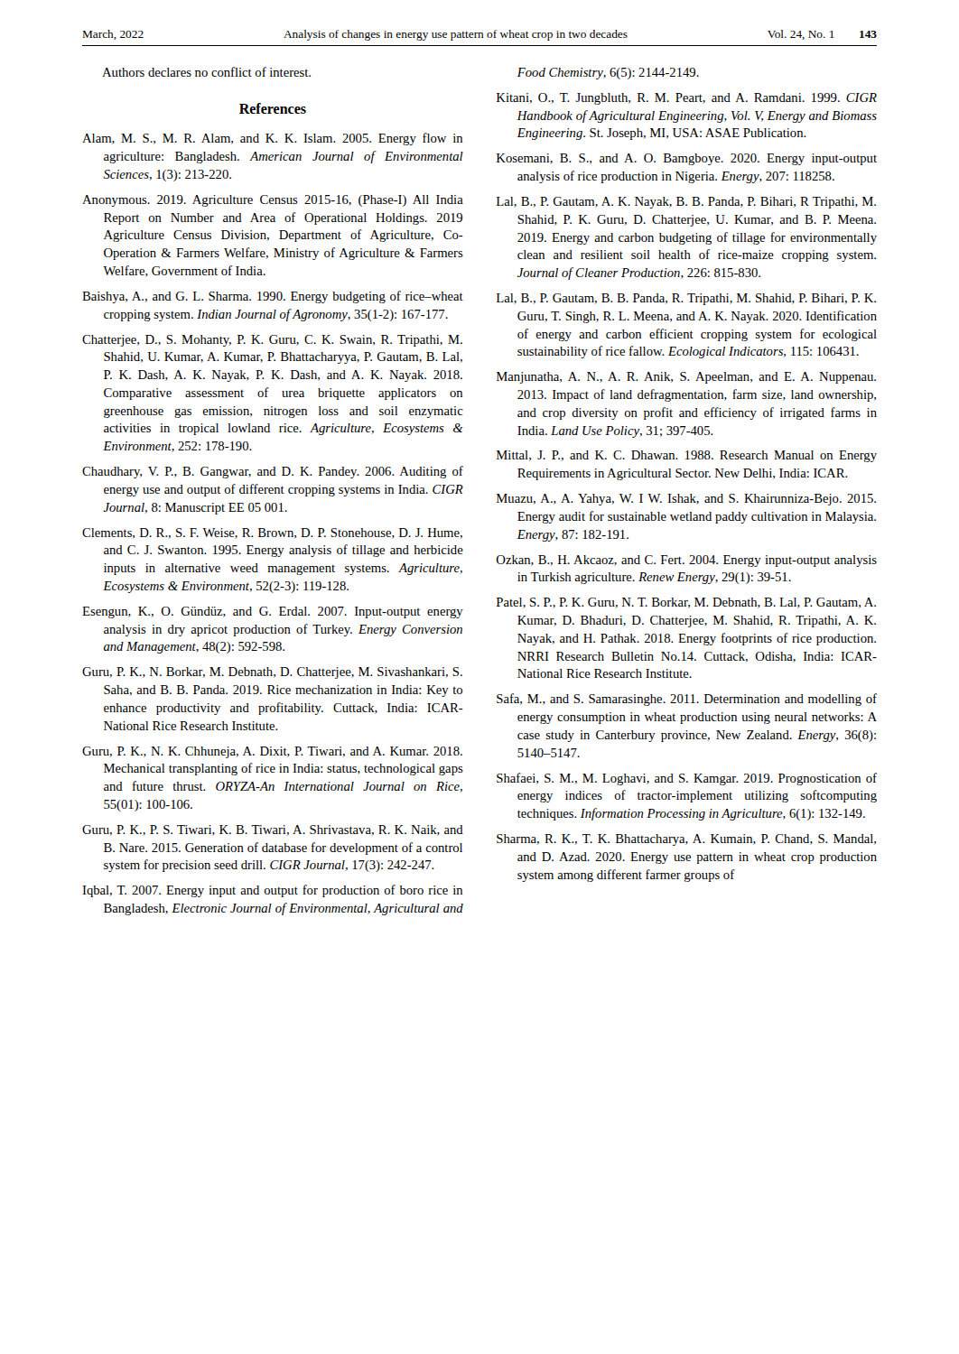March, 2022
Analysis of changes in energy use pattern of wheat crop in two decades
Vol. 24, No. 1143
Authors declares no conflict of interest.
References
Alam, M. S., M. R. Alam, and K. K. Islam. 2005. Energy flow in agriculture: Bangladesh. American Journal of Environmental Sciences, 1(3): 213-220.
Anonymous. 2019. Agriculture Census 2015-16, (Phase-I) All India Report on Number and Area of Operational Holdings. 2019 Agriculture Census Division, Department of Agriculture, Co-Operation & Farmers Welfare, Ministry of Agriculture & Farmers Welfare, Government of India.
Baishya, A., and G. L. Sharma. 1990. Energy budgeting of rice–wheat cropping system. Indian Journal of Agronomy, 35(1-2): 167-177.
Chatterjee, D., S. Mohanty, P. K. Guru, C. K. Swain, R. Tripathi, M. Shahid, U. Kumar, A. Kumar, P. Bhattacharyya, P. Gautam, B. Lal, P. K. Dash, A. K. Nayak, P. K. Dash, and A. K. Nayak. 2018. Comparative assessment of urea briquette applicators on greenhouse gas emission, nitrogen loss and soil enzymatic activities in tropical lowland rice. Agriculture, Ecosystems & Environment, 252: 178-190.
Chaudhary, V. P., B. Gangwar, and D. K. Pandey. 2006. Auditing of energy use and output of different cropping systems in India. CIGR Journal, 8: Manuscript EE 05 001.
Clements, D. R., S. F. Weise, R. Brown, D. P. Stonehouse, D. J. Hume, and C. J. Swanton. 1995. Energy analysis of tillage and herbicide inputs in alternative weed management systems. Agriculture, Ecosystems & Environment, 52(2-3): 119-128.
Esengun, K., O. Gündüz, and G. Erdal. 2007. Input-output energy analysis in dry apricot production of Turkey. Energy Conversion and Management, 48(2): 592-598.
Guru, P. K., N. Borkar, M. Debnath, D. Chatterjee, M. Sivashankari, S. Saha, and B. B. Panda. 2019. Rice mechanization in India: Key to enhance productivity and profitability. Cuttack, India: ICAR-National Rice Research Institute.
Guru, P. K., N. K. Chhuneja, A. Dixit, P. Tiwari, and A. Kumar. 2018. Mechanical transplanting of rice in India: status, technological gaps and future thrust. ORYZA-An International Journal on Rice, 55(01): 100-106.
Guru, P. K., P. S. Tiwari, K. B. Tiwari, A. Shrivastava, R. K. Naik, and B. Nare. 2015. Generation of database for development of a control system for precision seed drill. CIGR Journal, 17(3): 242-247.
Iqbal, T. 2007. Energy input and output for production of boro rice in Bangladesh, Electronic Journal of Environmental, Agricultural and Food Chemistry, 6(5): 2144-2149.
Kitani, O., T. Jungbluth, R. M. Peart, and A. Ramdani. 1999. CIGR Handbook of Agricultural Engineering, Vol. V, Energy and Biomass Engineering. St. Joseph, MI, USA: ASAE Publication.
Kosemani, B. S., and A. O. Bamgboye. 2020. Energy input-output analysis of rice production in Nigeria. Energy, 207: 118258.
Lal, B., P. Gautam, A. K. Nayak, B. B. Panda, P. Bihari, R Tripathi, M. Shahid, P. K. Guru, D. Chatterjee, U. Kumar, and B. P. Meena. 2019. Energy and carbon budgeting of tillage for environmentally clean and resilient soil health of rice-maize cropping system. Journal of Cleaner Production, 226: 815-830.
Lal, B., P. Gautam, B. B. Panda, R. Tripathi, M. Shahid, P. Bihari, P. K. Guru, T. Singh, R. L. Meena, and A. K. Nayak. 2020. Identification of energy and carbon efficient cropping system for ecological sustainability of rice fallow. Ecological Indicators, 115: 106431.
Manjunatha, A. N., A. R. Anik, S. Apeelman, and E. A. Nuppenau. 2013. Impact of land defragmentation, farm size, land ownership, and crop diversity on profit and efficiency of irrigated farms in India. Land Use Policy, 31; 397-405.
Mittal, J. P., and K. C. Dhawan. 1988. Research Manual on Energy Requirements in Agricultural Sector. New Delhi, India: ICAR.
Muazu, A., A. Yahya, W. I W. Ishak, and S. Khairunniza-Bejo. 2015. Energy audit for sustainable wetland paddy cultivation in Malaysia. Energy, 87: 182-191.
Ozkan, B., H. Akcaoz, and C. Fert. 2004. Energy input-output analysis in Turkish agriculture. Renew Energy, 29(1): 39-51.
Patel, S. P., P. K. Guru, N. T. Borkar, M. Debnath, B. Lal, P. Gautam, A. Kumar, D. Bhaduri, D. Chatterjee, M. Shahid, R. Tripathi, A. K. Nayak, and H. Pathak. 2018. Energy footprints of rice production. NRRI Research Bulletin No.14. Cuttack, Odisha, India: ICAR-National Rice Research Institute.
Safa, M., and S. Samarasinghe. 2011. Determination and modelling of energy consumption in wheat production using neural networks: A case study in Canterbury province, New Zealand. Energy, 36(8): 5140–5147.
Shafaei, S. M., M. Loghavi, and S. Kamgar. 2019. Prognostication of energy indices of tractor-implement utilizing softcomputing techniques. Information Processing in Agriculture, 6(1): 132-149.
Sharma, R. K., T. K. Bhattacharya, A. Kumain, P. Chand, S. Mandal, and D. Azad. 2020. Energy use pattern in wheat crop production system among different farmer groups of